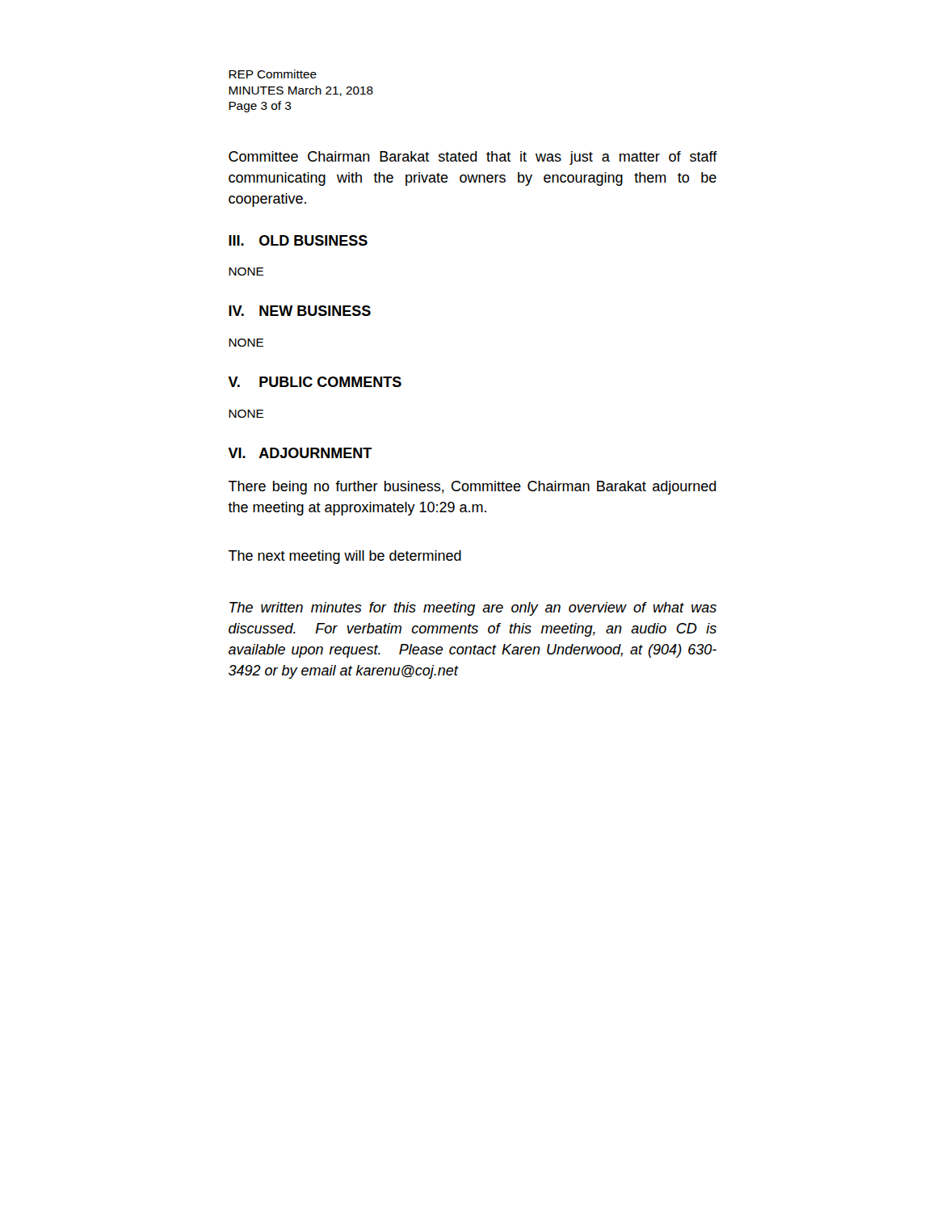REP Committee
MINUTES March 21, 2018
Page 3 of 3
Committee Chairman Barakat stated that it was just a matter of staff communicating with the private owners by encouraging them to be cooperative.
III. OLD BUSINESS
NONE
IV. NEW BUSINESS
NONE
V. PUBLIC COMMENTS
NONE
VI. ADJOURNMENT
There being no further business, Committee Chairman Barakat adjourned the meeting at approximately 10:29 a.m.
The next meeting will be determined
The written minutes for this meeting are only an overview of what was discussed. For verbatim comments of this meeting, an audio CD is available upon request. Please contact Karen Underwood, at (904) 630-3492 or by email at karenu@coj.net